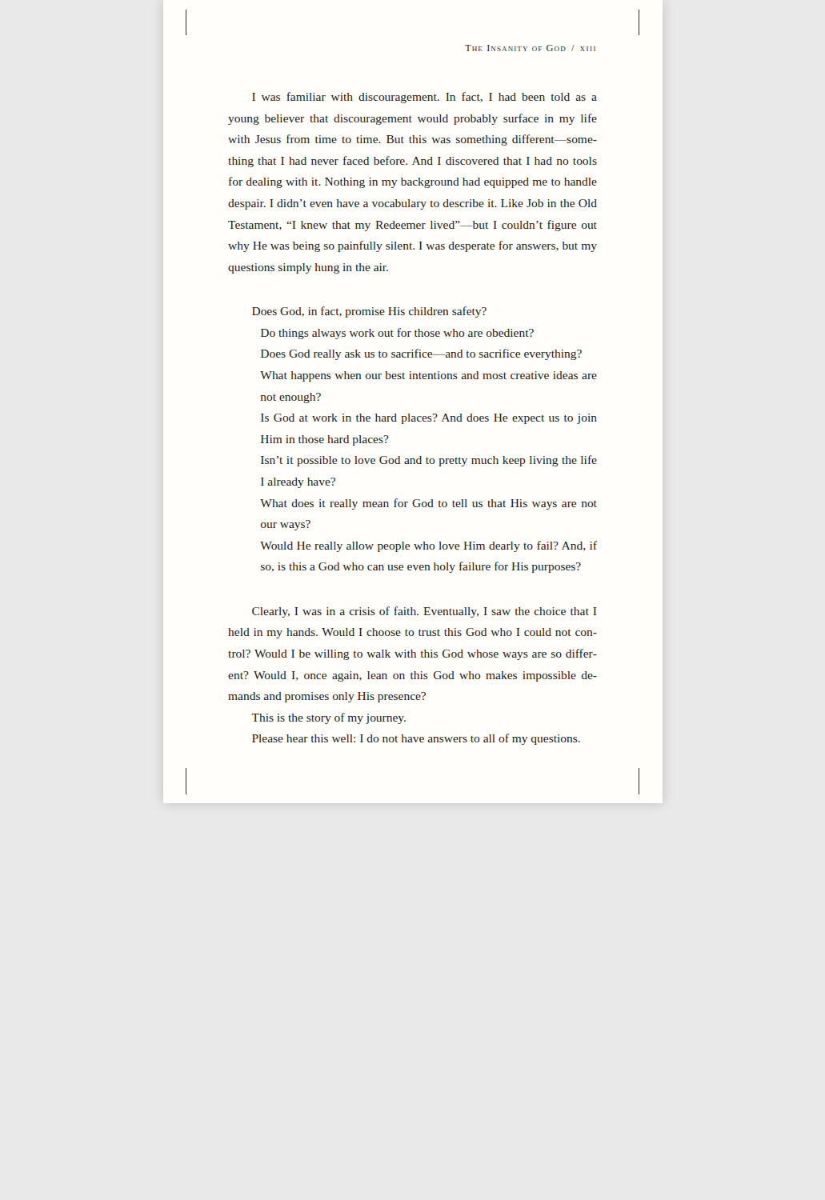The Insanity of God/xiii
I was familiar with discouragement. In fact, I had been told as a young believer that discouragement would probably surface in my life with Jesus from time to time. But this was something different—something that I had never faced before. And I discovered that I had no tools for dealing with it. Nothing in my background had equipped me to handle despair. I didn’t even have a vocabulary to describe it. Like Job in the Old Testament, “I knew that my Redeemer lived”—but I couldn’t figure out why He was being so painfully silent. I was desperate for answers, but my questions simply hung in the air.
Does God, in fact, promise His children safety?
Do things always work out for those who are obedient?
Does God really ask us to sacrifice—and to sacrifice everything?
What happens when our best intentions and most creative ideas are not enough?
Is God at work in the hard places? And does He expect us to join Him in those hard places?
Isn’t it possible to love God and to pretty much keep living the life I already have?
What does it really mean for God to tell us that His ways are not our ways?
Would He really allow people who love Him dearly to fail? And, if so, is this a God who can use even holy failure for His purposes?
Clearly, I was in a crisis of faith. Eventually, I saw the choice that I held in my hands. Would I choose to trust this God who I could not control? Would I be willing to walk with this God whose ways are so different? Would I, once again, lean on this God who makes impossible demands and promises only His presence?
This is the story of my journey.
Please hear this well: I do not have answers to all of my questions.